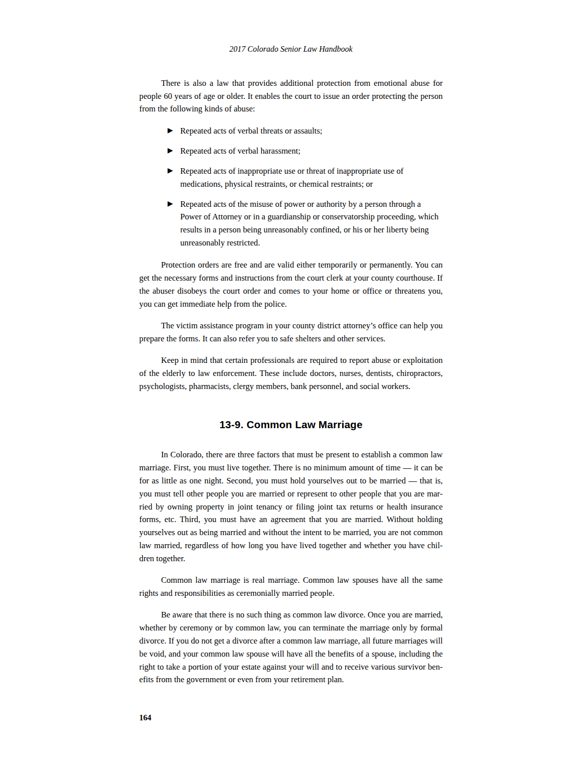2017 Colorado Senior Law Handbook
There is also a law that provides additional protection from emotional abuse for people 60 years of age or older. It enables the court to issue an order protecting the person from the following kinds of abuse:
Repeated acts of verbal threats or assaults;
Repeated acts of verbal harassment;
Repeated acts of inappropriate use or threat of inappropriate use of medications, physical restraints, or chemical restraints; or
Repeated acts of the misuse of power or authority by a person through a Power of Attorney or in a guardianship or conservatorship proceeding, which results in a person being unreasonably confined, or his or her liberty being unreasonably restricted.
Protection orders are free and are valid either temporarily or permanently. You can get the necessary forms and instructions from the court clerk at your county courthouse. If the abuser disobeys the court order and comes to your home or office or threatens you, you can get immediate help from the police.
The victim assistance program in your county district attorney’s office can help you prepare the forms. It can also refer you to safe shelters and other services.
Keep in mind that certain professionals are required to report abuse or exploitation of the elderly to law enforcement. These include doctors, nurses, dentists, chiropractors, psychologists, pharmacists, clergy members, bank personnel, and social workers.
13-9. Common Law Marriage
In Colorado, there are three factors that must be present to establish a common law marriage. First, you must live together. There is no minimum amount of time — it can be for as little as one night. Second, you must hold yourselves out to be married — that is, you must tell other people you are married or represent to other people that you are married by owning property in joint tenancy or filing joint tax returns or health insurance forms, etc. Third, you must have an agreement that you are married. Without holding yourselves out as being married and without the intent to be married, you are not common law married, regardless of how long you have lived together and whether you have children together.
Common law marriage is real marriage. Common law spouses have all the same rights and responsibilities as ceremonially married people.
Be aware that there is no such thing as common law divorce. Once you are married, whether by ceremony or by common law, you can terminate the marriage only by formal divorce. If you do not get a divorce after a common law marriage, all future marriages will be void, and your common law spouse will have all the benefits of a spouse, including the right to take a portion of your estate against your will and to receive various survivor benefits from the government or even from your retirement plan.
164